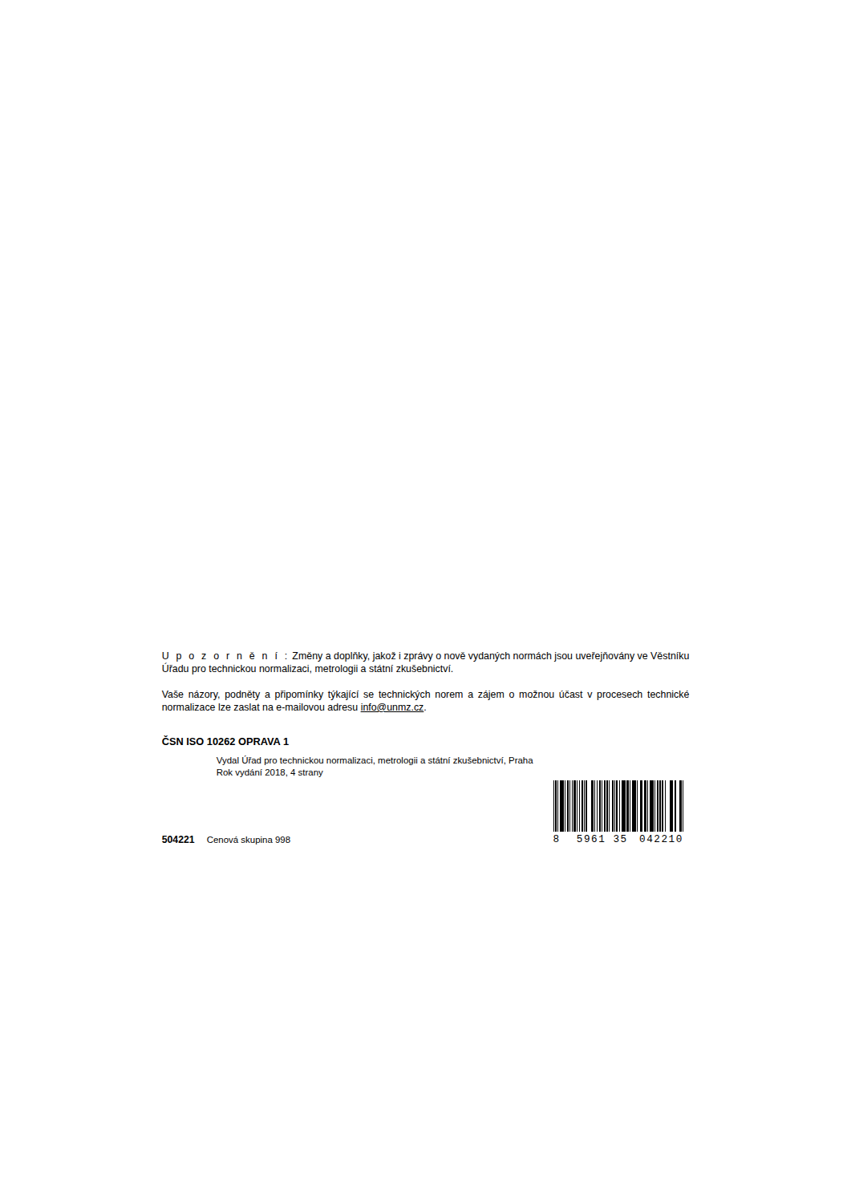U p o z o r n ě n í : Změny a doplňky, jakož i zprávy o nově vydaných normách jsou uveřejňovány ve Věstníku Úřadu pro technickou normalizaci, metrologii a státní zkušebnictví.
Vaše názory, podněty a připomínky týkající se technických norem a zájem o možnou účast v procesech technické normalizace lze zaslat na e-mailovou adresu info@unmz.cz.
ČSN ISO 10262 OPRAVA 1
Vydal Úřad pro technickou normalizaci, metrologii a státní zkušebnictví, Praha
Rok vydání 2018, 4 strany
504221 Cenová skupina 998
85961 35042210